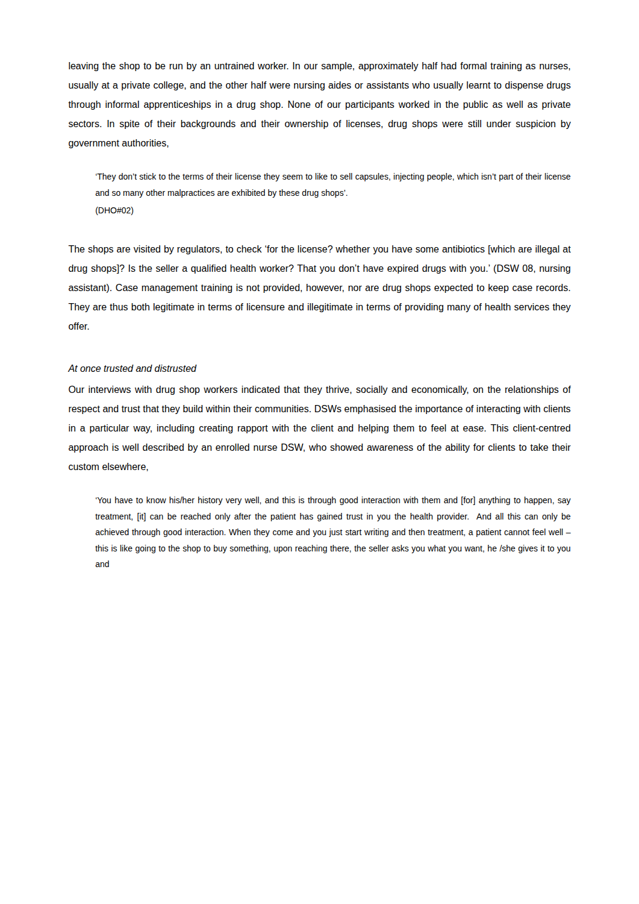leaving the shop to be run by an untrained worker. In our sample, approximately half had formal training as nurses, usually at a private college, and the other half were nursing aides or assistants who usually learnt to dispense drugs through informal apprenticeships in a drug shop. None of our participants worked in the public as well as private sectors. In spite of their backgrounds and their ownership of licenses, drug shops were still under suspicion by government authorities,
‘They don’t stick to the terms of their license they seem to like to sell capsules, injecting people, which isn’t part of their license and so many other malpractices are exhibited by these drug shops’.
(DHO#02)
The shops are visited by regulators, to check ‘for the license? whether you have some antibiotics [which are illegal at drug shops]? Is the seller a qualified health worker? That you don’t have expired drugs with you.’ (DSW 08, nursing assistant). Case management training is not provided, however, nor are drug shops expected to keep case records. They are thus both legitimate in terms of licensure and illegitimate in terms of providing many of health services they offer.
At once trusted and distrusted
Our interviews with drug shop workers indicated that they thrive, socially and economically, on the relationships of respect and trust that they build within their communities. DSWs emphasised the importance of interacting with clients in a particular way, including creating rapport with the client and helping them to feel at ease. This client-centred approach is well described by an enrolled nurse DSW, who showed awareness of the ability for clients to take their custom elsewhere,
‘You have to know his/her history very well, and this is through good interaction with them and [for] anything to happen, say treatment, [it] can be reached only after the patient has gained trust in you the health provider. And all this can only be achieved through good interaction. When they come and you just start writing and then treatment, a patient cannot feel well – this is like going to the shop to buy something, upon reaching there, the seller asks you what you want, he /she gives it to you and